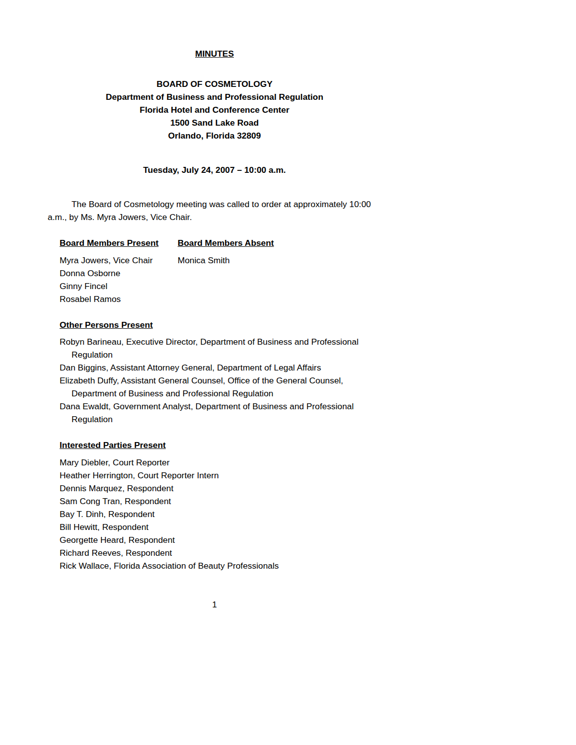MINUTES
BOARD OF COSMETOLOGY
Department of Business and Professional Regulation
Florida Hotel and Conference Center
1500 Sand Lake Road
Orlando, Florida 32809
Tuesday, July 24, 2007 – 10:00 a.m.
The Board of Cosmetology meeting was called to order at approximately 10:00 a.m., by Ms. Myra Jowers, Vice Chair.
| Board Members Present | Board Members Absent |
| --- | --- |
| Myra Jowers, Vice Chair | Monica Smith |
| Donna Osborne | |
| Ginny Fincel | |
| Rosabel Ramos | |
Other Persons Present
Robyn Barineau, Executive Director, Department of Business and Professional Regulation
Dan Biggins, Assistant Attorney General, Department of Legal Affairs
Elizabeth Duffy, Assistant General Counsel, Office of the General Counsel, Department of Business and Professional Regulation
Dana Ewaldt, Government Analyst, Department of Business and Professional Regulation
Interested Parties Present
Mary Diebler, Court Reporter
Heather Herrington, Court Reporter Intern
Dennis Marquez, Respondent
Sam Cong Tran, Respondent
Bay T. Dinh, Respondent
Bill Hewitt, Respondent
Georgette Heard, Respondent
Richard Reeves, Respondent
Rick Wallace, Florida Association of Beauty Professionals
1